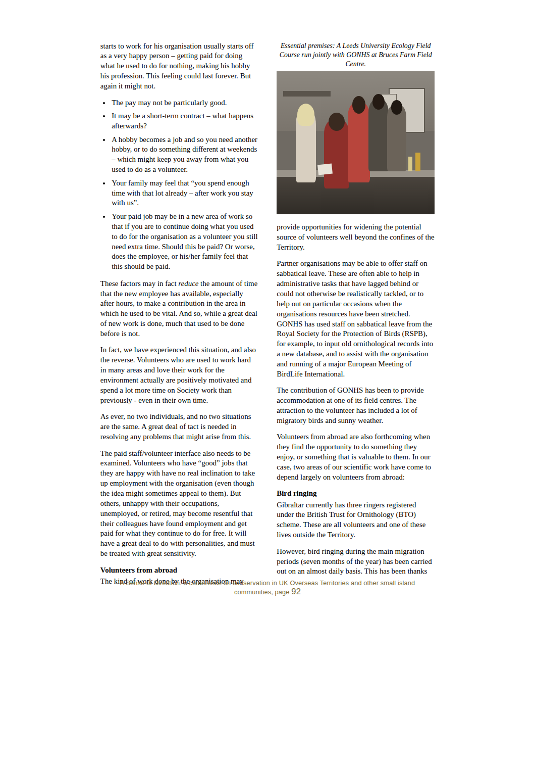starts to work for his organisation usually starts off as a very happy person – getting paid for doing what he used to do for nothing, making his hobby his profession. This feeling could last forever. But again it might not.
The pay may not be particularly good.
It may be a short-term contract – what happens afterwards?
A hobby becomes a job and so you need another hobby, or to do something different at weekends – which might keep you away from what you used to do as a volunteer.
Your family may feel that “you spend enough time with that lot already – after work you stay with us”.
Your paid job may be in a new area of work so that if you are to continue doing what you used to do for the organisation as a volunteer you still need extra time. Should this be paid? Or worse, does the employee, or his/her family feel that this should be paid.
These factors may in fact reduce the amount of time that the new employee has available, especially after hours, to make a contribution in the area in which he used to be vital. And so, while a great deal of new work is done, much that used to be done before is not.
In fact, we have experienced this situation, and also the reverse. Volunteers who are used to work hard in many areas and love their work for the environment actually are positively motivated and spend a lot more time on Society work than previously - even in their own time.
As ever, no two individuals, and no two situations are the same. A great deal of tact is needed in resolving any problems that might arise from this.
The paid staff/volunteer interface also needs to be examined. Volunteers who have “good” jobs that they are happy with have no real inclination to take up employment with the organisation (even though the idea might sometimes appeal to them). But others, unhappy with their occupations, unemployed, or retired, may become resentful that their colleagues have found employment and get paid for what they continue to do for free. It will have a great deal to do with personalities, and must be treated with great sensitivity.
Volunteers from abroad
The kind of work done by the organisation may
Essential premises: A Leeds University Ecology Field Course run jointly with GONHS at Bruces Farm Field Centre.
provide opportunities for widening the potential source of volunteers well beyond the confines of the Territory.
Partner organisations may be able to offer staff on sabbatical leave. These are often able to help in administrative tasks that have lagged behind or could not otherwise be realistically tackled, or to help out on particular occasions when the organisations resources have been stretched. GONHS has used staff on sabbatical leave from the Royal Society for the Protection of Birds (RSPB), for example, to input old ornithological records into a new database, and to assist with the organisation and running of a major European Meeting of BirdLife International.
The contribution of GONHS has been to provide accommodation at one of its field centres. The attraction to the volunteer has included a lot of migratory birds and sunny weather.
Volunteers from abroad are also forthcoming when they find the opportunity to do something they enjoy, or something that is valuable to them. In our case, two areas of our scientific work have come to depend largely on volunteers from abroad:
Bird ringing
Gibraltar currently has three ringers registered under the British Trust for Ornithology (BTO) scheme. These are all volunteers and one of these lives outside the Territory.
However, bird ringing during the main migration periods (seven months of the year) has been carried out on an almost daily basis. This has been thanks
A Sense of Direction: a conference on conservation in UK Overseas Territories and other small island communities, page 92